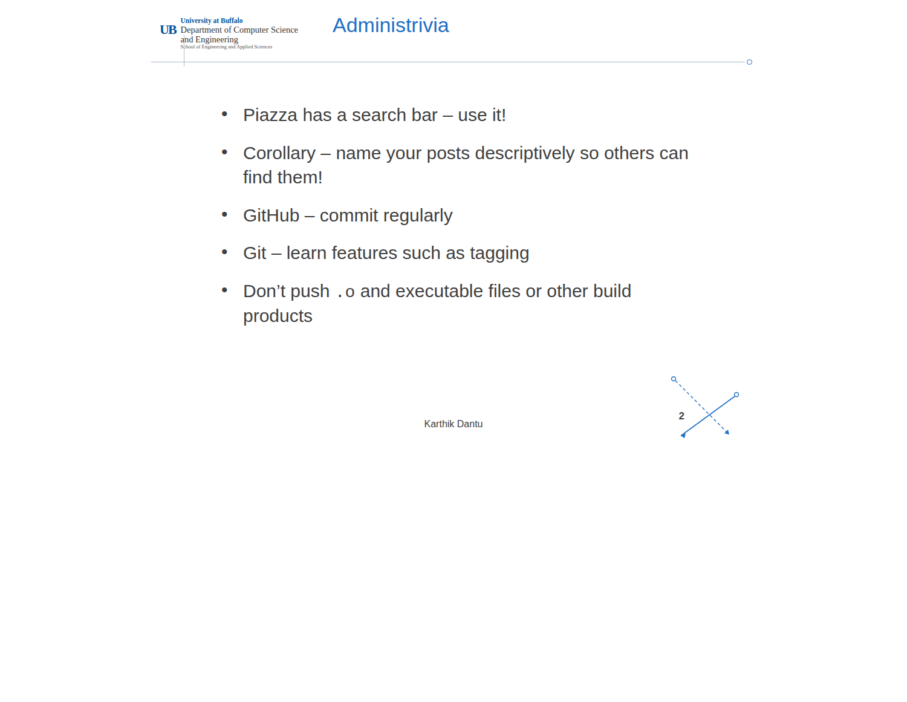UB
University at Buffalo
Department of Computer Science
and Engineering
School of Engineering and Applied Sciences
Administrivia
Piazza has a search bar – use it!
Corollary – name your posts descriptively so others can find them!
GitHub – commit regularly
Git – learn features such as tagging
Don’t push .o and executable files or other build products
Karthik Dantu
2